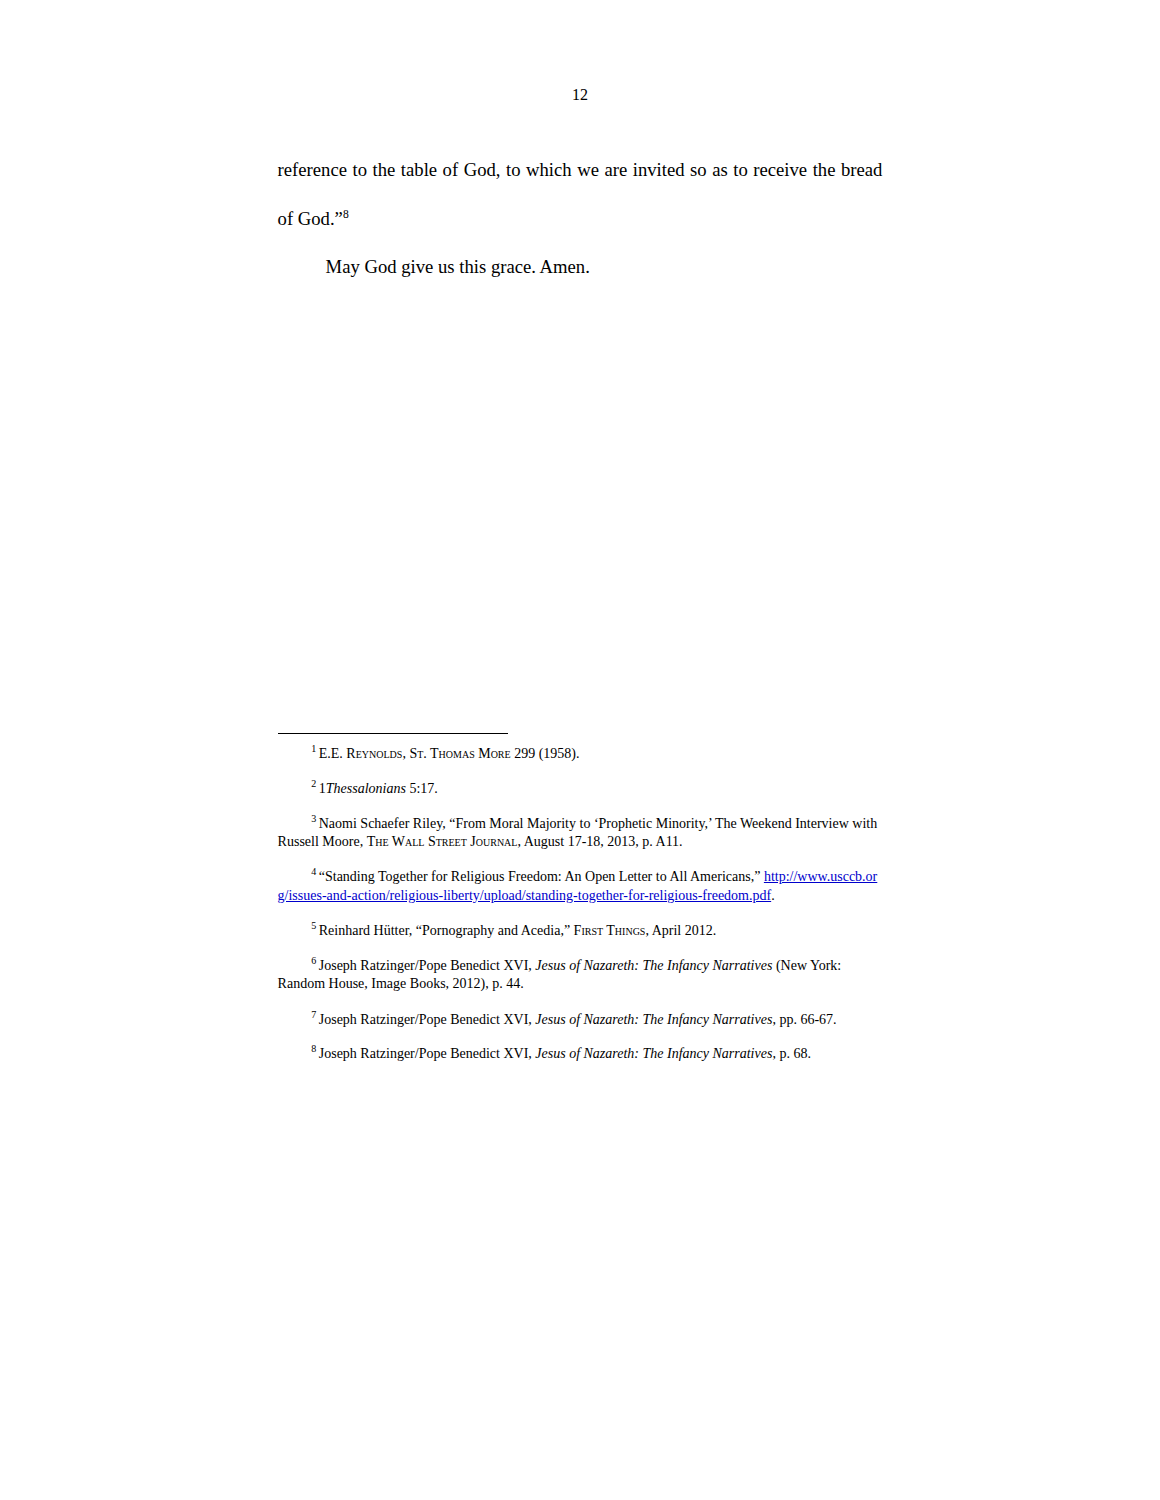12
reference to the table of God, to which we are invited so as to receive the bread of God.”8
May God give us this grace. Amen.
1 E.E. Reynolds, St. Thomas More 299 (1958).
21Thessalonians 5:17.
3 Naomi Schaefer Riley, “From Moral Majority to ‘Prophetic Minority,’ The Weekend Interview with Russell Moore, The Wall Street Journal, August 17-18, 2013, p. A11.
4“Standing Together for Religious Freedom: An Open Letter to All Americans,” http://www.usccb.org/issues-and-action/religious-liberty/upload/standing-together-for-religious-freedom.pdf.
5 Reinhard Hütter, “Pornography and Acedia,” First Things, April 2012.
6 Joseph Ratzinger/Pope Benedict XVI, Jesus of Nazareth: The Infancy Narratives (New York: Random House, Image Books, 2012), p. 44.
7 Joseph Ratzinger/Pope Benedict XVI, Jesus of Nazareth: The Infancy Narratives, pp. 66-67.
8 Joseph Ratzinger/Pope Benedict XVI, Jesus of Nazareth: The Infancy Narratives, p. 68.